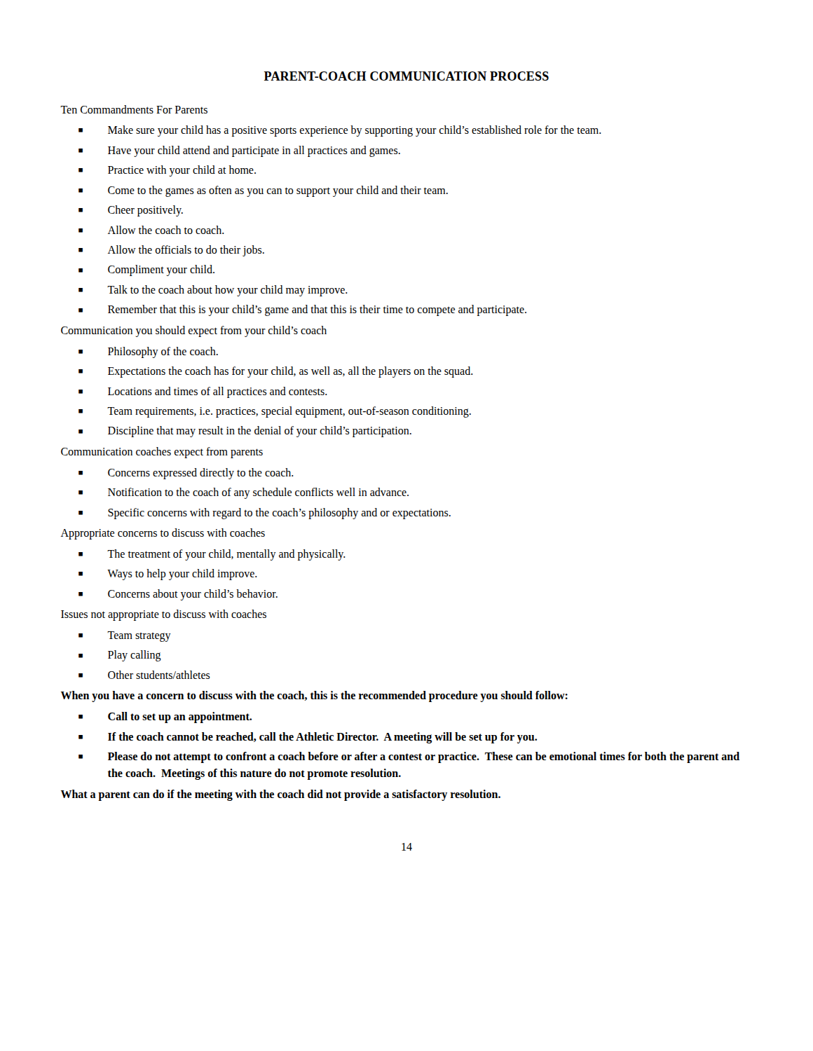PARENT-COACH COMMUNICATION PROCESS
Ten Commandments For Parents
Make sure your child has a positive sports experience by supporting your child’s established role for the team.
Have your child attend and participate in all practices and games.
Practice with your child at home.
Come to the games as often as you can to support your child and their team.
Cheer positively.
Allow the coach to coach.
Allow the officials to do their jobs.
Compliment your child.
Talk to the coach about how your child may improve.
Remember that this is your child’s game and that this is their time to compete and participate.
Communication you should expect from your child’s coach
Philosophy of the coach.
Expectations the coach has for your child, as well as, all the players on the squad.
Locations and times of all practices and contests.
Team requirements, i.e. practices, special equipment, out-of-season conditioning.
Discipline that may result in the denial of your child’s participation.
Communication coaches expect from parents
Concerns expressed directly to the coach.
Notification to the coach of any schedule conflicts well in advance.
Specific concerns with regard to the coach’s philosophy and or expectations.
Appropriate concerns to discuss with coaches
The treatment of your child, mentally and physically.
Ways to help your child improve.
Concerns about your child’s behavior.
Issues not appropriate to discuss with coaches
Team strategy
Play calling
Other students/athletes
When you have a concern to discuss with the coach, this is the recommended procedure you should follow:
Call to set up an appointment.
If the coach cannot be reached, call the Athletic Director. A meeting will be set up for you.
Please do not attempt to confront a coach before or after a contest or practice. These can be emotional times for both the parent and the coach. Meetings of this nature do not promote resolution.
What a parent can do if the meeting with the coach did not provide a satisfactory resolution.
14